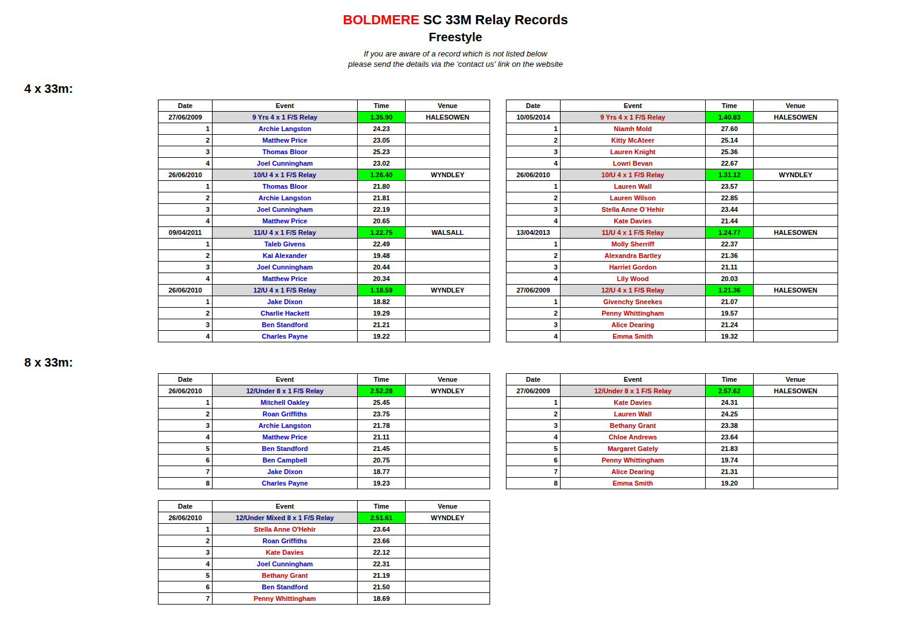BOLDMERE SC 33M Relay Records
Freestyle
If you are aware of a record which is not listed below
please send the details via the 'contact us' link on the website
4 x 33m:
| Date | Event | Time | Venue | | Date | Event | Time | Venue |
| 27/06/2009 | 9 Yrs 4 x 1 F/S Relay | 1.35.90 | HALESOWEN | | 10/05/2014 | 9 Yrs 4 x 1 F/S Relay | 1.40.83 | HALESOWEN |
| 1 | Archie Langston | 24.23 | | | 1 | Niamh Mold | 27.60 | |
| 2 | Matthew Price | 23.05 | | | 2 | Kitty McAteer | 25.14 | |
| 3 | Thomas Bloor | 25.23 | | | 3 | Lauren Knight | 25.36 | |
| 4 | Joel Cunningham | 23.02 | | | 4 | Lowri Bevan | 22.67 | |
| 26/06/2010 | 10/U 4 x 1 F/S Relay | 1.26.40 | WYNDLEY | | 26/06/2010 | 10/U 4 x 1 F/S Relay | 1.31.12 | WYNDLEY |
| 1 | Thomas Bloor | 21.80 | | | 1 | Lauren Wall | 23.57 | |
| 2 | Archie Langston | 21.81 | | | 2 | Lauren Wilson | 22.85 | |
| 3 | Joel Cunningham | 22.19 | | | 3 | Stella Anne O`Hehir | 23.44 | |
| 4 | Matthew Price | 20.65 | | | 4 | Kate Davies | 21.44 | |
| 09/04/2011 | 11/U 4 x 1 F/S Relay | 1.22.75 | WALSALL | | 13/04/2013 | 11/U 4 x 1 F/S Relay | 1.24.77 | HALESOWEN |
| 1 | Taleb Givens | 22.49 | | | 1 | Molly Sherriff | 22.37 | |
| 2 | Kai Alexander | 19.48 | | | 2 | Alexandra Bartley | 21.36 | |
| 3 | Joel Cunningham | 20.44 | | | 3 | Harriet Gordon | 21.11 | |
| 4 | Matthew Price | 20.34 | | | 4 | Lily Wood | 20.03 | |
| 26/06/2010 | 12/U 4 x 1 F/S Relay | 1.18.59 | WYNDLEY | | 27/06/2009 | 12/U 4 x 1 F/S Relay | 1.21.36 | HALESOWEN |
| 1 | Jake Dixon | 18.82 | | | 1 | Givenchy Sneekes | 21.07 | |
| 2 | Charlie Hackett | 19.29 | | | 2 | Penny Whittingham | 19.57 | |
| 3 | Ben Standford | 21.21 | | | 3 | Alice Dearing | 21.24 | |
| 4 | Charles Payne | 19.22 | | | 4 | Emma Smith | 19.32 | |
8 x 33m:
| Date | Event | Time | Venue | | Date | Event | Time | Venue |
| 26/06/2010 | 12/Under 8 x 1 F/S Relay | 2.52.28 | WYNDLEY | | 27/06/2009 | 12/Under 8 x 1 F/S Relay | 2.57.62 | HALESOWEN |
| 1 | Mitchell Oakley | 25.45 | | | 1 | Kate Davies | 24.31 | |
| 2 | Roan Griffiths | 23.75 | | | 2 | Lauren Wall | 24.25 | |
| 3 | Archie Langston | 21.78 | | | 3 | Bethany Grant | 23.38 | |
| 4 | Matthew Price | 21.11 | | | 4 | Chloe Andrews | 23.64 | |
| 5 | Ben Standford | 21.45 | | | 5 | Margaret Gately | 21.83 | |
| 6 | Ben Campbell | 20.75 | | | 6 | Penny Whittingham | 19.74 | |
| 7 | Jake Dixon | 18.77 | | | 7 | Alice Dearing | 21.31 | |
| 8 | Charles Payne | 19.23 | | | 8 | Emma Smith | 19.20 | |
| Date | Event | Time | Venue |
| 26/06/2010 | 12/Under Mixed 8 x 1 F/S Relay | 2.51.61 | WYNDLEY |
| 1 | Stella Anne O'Hehir | 23.64 | |
| 2 | Roan Griffiths | 23.66 | |
| 3 | Kate Davies | 22.12 | |
| 4 | Joel Cunningham | 22.31 | |
| 5 | Bethany Grant | 21.19 | |
| 6 | Ben Standford | 21.50 | |
| 7 | Penny Whittingham | 18.69 | |